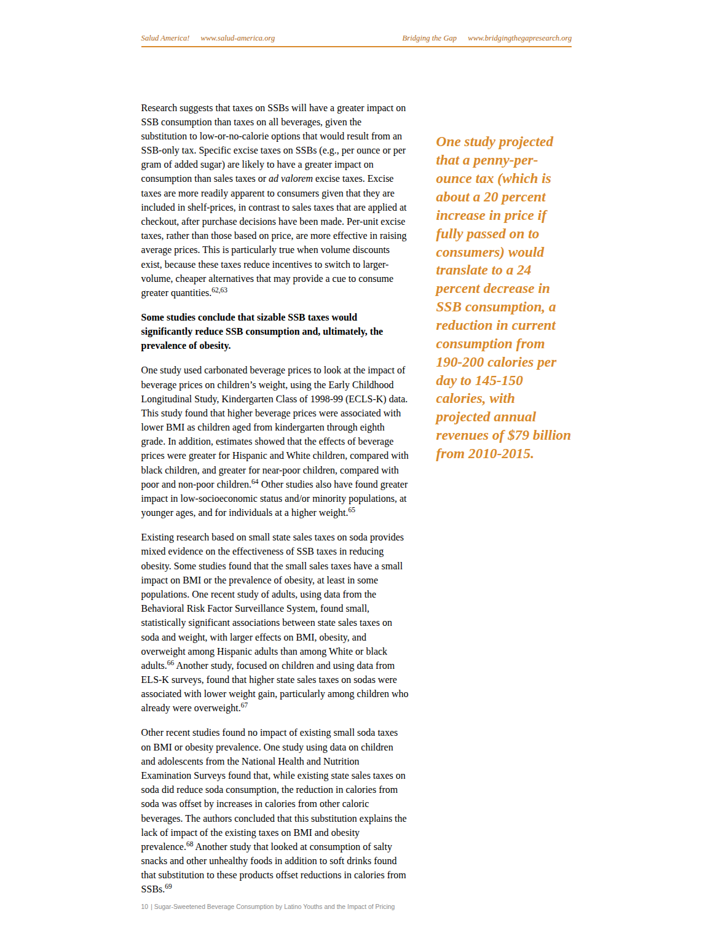Salud America!www.salud-america.org
Bridging the Gap www.bridgingthegapresearch.org
Research suggests that taxes on SSBs will have a greater impact on SSB consumption than taxes on all beverages, given the substitution to low-or-no-calorie options that would result from an SSB-only tax. Specific excise taxes on SSBs (e.g., per ounce or per gram of added sugar) are likely to have a greater impact on consumption than sales taxes or ad valorem excise taxes. Excise taxes are more readily apparent to consumers given that they are included in shelf-prices, in contrast to sales taxes that are applied at checkout, after purchase decisions have been made. Per-unit excise taxes, rather than those based on price, are more effective in raising average prices. This is particularly true when volume discounts exist, because these taxes reduce incentives to switch to larger-volume, cheaper alternatives that may provide a cue to consume greater quantities.62,63
Some studies conclude that sizable SSB taxes would significantly reduce SSB consumption and, ultimately, the prevalence of obesity.
One study used carbonated beverage prices to look at the impact of beverage prices on children’s weight, using the Early Childhood Longitudinal Study, Kindergarten Class of 1998-99 (ECLS-K) data. This study found that higher beverage prices were associated with lower BMI as children aged from kindergarten through eighth grade. In addition, estimates showed that the effects of beverage prices were greater for Hispanic and White children, compared with black children, and greater for near-poor children, compared with poor and non-poor children.64 Other studies also have found greater impact in low-socioeconomic status and/or minority populations, at younger ages, and for individuals at a higher weight.65
Existing research based on small state sales taxes on soda provides mixed evidence on the effectiveness of SSB taxes in reducing obesity. Some studies found that the small sales taxes have a small impact on BMI or the prevalence of obesity, at least in some populations. One recent study of adults, using data from the Behavioral Risk Factor Surveillance System, found small, statistically significant associations between state sales taxes on soda and weight, with larger effects on BMI, obesity, and overweight among Hispanic adults than among White or black adults.66 Another study, focused on children and using data from ELS-K surveys, found that higher state sales taxes on sodas were associated with lower weight gain, particularly among children who already were overweight.67
Other recent studies found no impact of existing small soda taxes on BMI or obesity prevalence. One study using data on children and adolescents from the National Health and Nutrition Examination Surveys found that, while existing state sales taxes on soda did reduce soda consumption, the reduction in calories from soda was offset by increases in calories from other caloric beverages. The authors concluded that this substitution explains the lack of impact of the existing taxes on BMI and obesity prevalence.68 Another study that looked at consumption of salty snacks and other unhealthy foods in addition to soft drinks found that substitution to these products offset reductions in calories from SSBs.69
One study projected that a penny-per-ounce tax (which is about a 20 percent increase in price if fully passed on to consumers) would translate to a 24 percent decrease in SSB consumption, a reduction in current consumption from 190-200 calories per day to 145-150 calories, with projected annual revenues of $79 billion from 2010-2015.
10| Sugar-Sweetened Beverage Consumption by Latino Youths and the Impact of Pricing